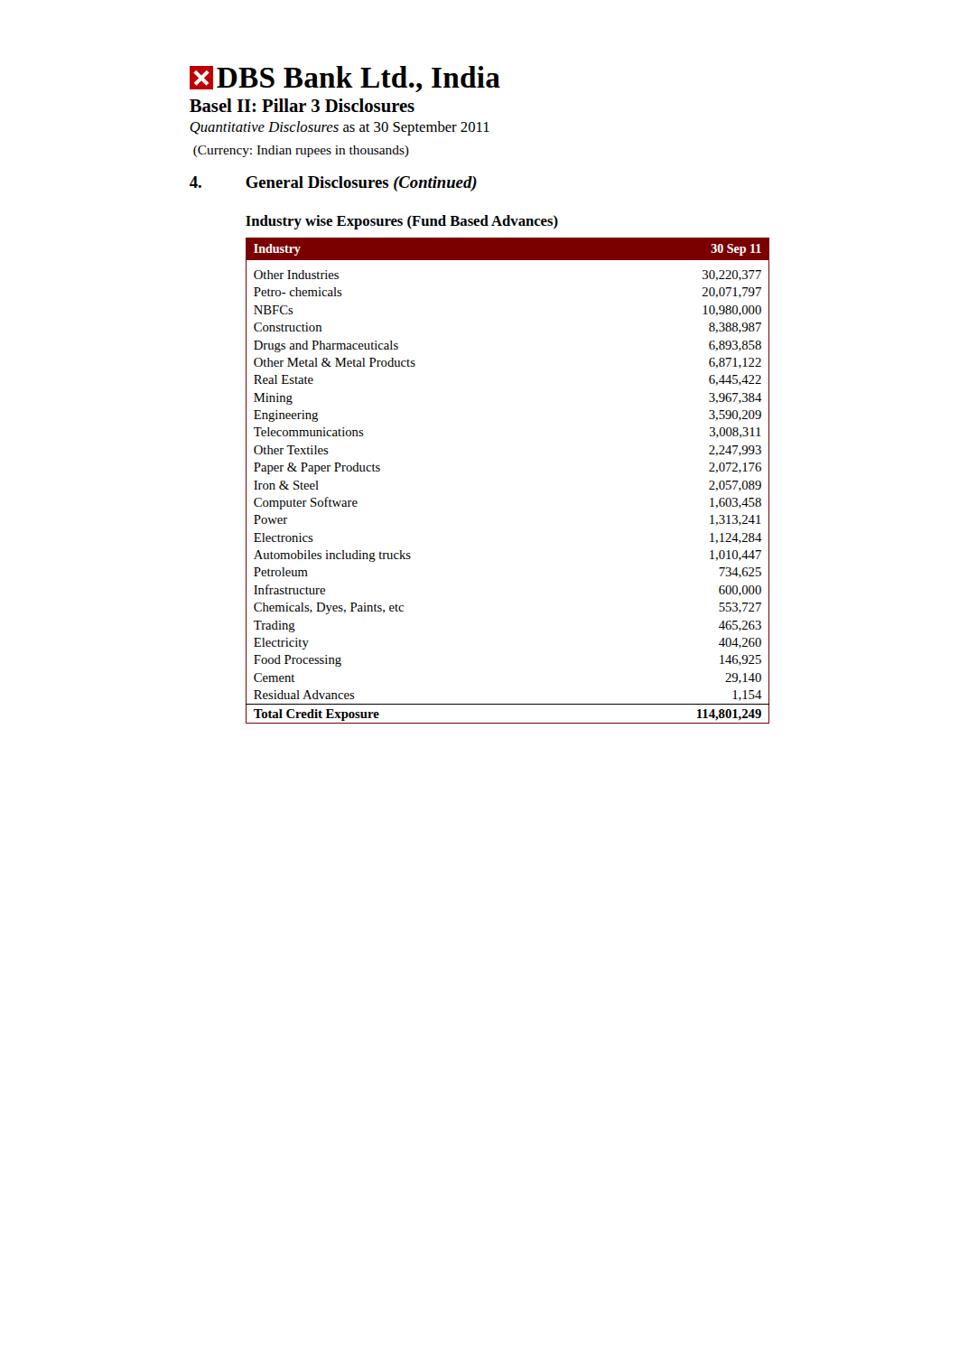DBS Bank Ltd., India
Basel II: Pillar 3 Disclosures
Quantitative Disclosures as at 30 September 2011
(Currency: Indian rupees in thousands)
4.
General Disclosures (Continued)
Industry wise Exposures (Fund Based Advances)
| Industry | 30 Sep 11 |
| --- | --- |
| Other Industries | 30,220,377 |
| Petro- chemicals | 20,071,797 |
| NBFCs | 10,980,000 |
| Construction | 8,388,987 |
| Drugs and Pharmaceuticals | 6,893,858 |
| Other Metal & Metal Products | 6,871,122 |
| Real Estate | 6,445,422 |
| Mining | 3,967,384 |
| Engineering | 3,590,209 |
| Telecommunications | 3,008,311 |
| Other Textiles | 2,247,993 |
| Paper & Paper Products | 2,072,176 |
| Iron & Steel | 2,057,089 |
| Computer Software | 1,603,458 |
| Power | 1,313,241 |
| Electronics | 1,124,284 |
| Automobiles including trucks | 1,010,447 |
| Petroleum | 734,625 |
| Infrastructure | 600,000 |
| Chemicals, Dyes, Paints, etc | 553,727 |
| Trading | 465,263 |
| Electricity | 404,260 |
| Food Processing | 146,925 |
| Cement | 29,140 |
| Residual Advances | 1,154 |
| Total Credit Exposure | 114,801,249 |